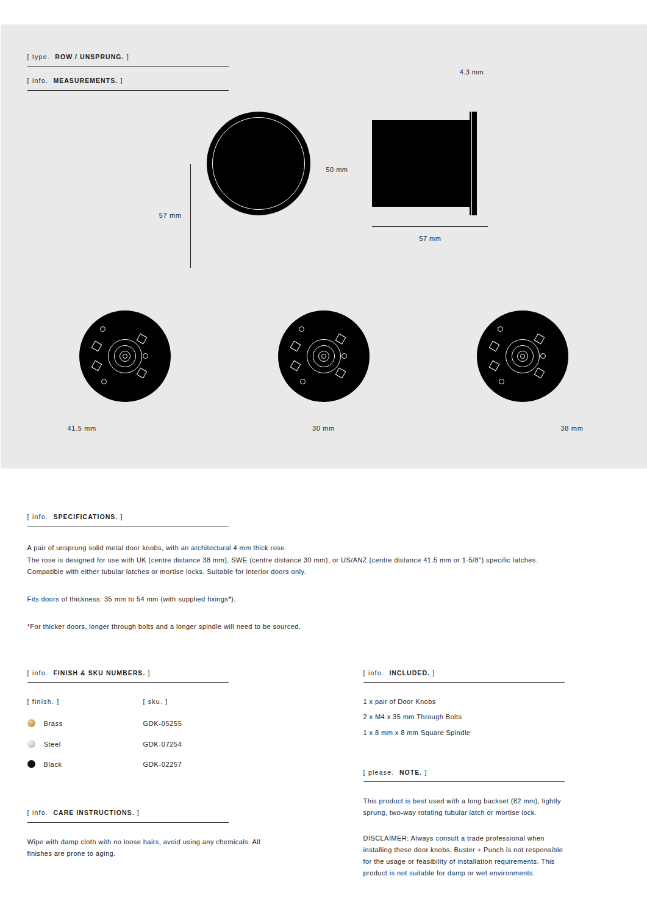[ type. ROW / UNSPRUNG. ]
[ info. MEASUREMENTS. ]
57 mm
50 mm
4.3 mm
57 mm
41.5 mm
30 mm
38 mm
[ info. SPECIFICATIONS. ]
A pair of unsprung solid metal door knobs, with an architectural 4 mm thick rose.
The rose is designed for use with UK (centre distance 38 mm), SWE (centre distance 30 mm), or US/ANZ (centre distance 41.5 mm or 1-5/8") specific latches.
Compatible with either tubular latches or mortise locks. Suitable for interior doors only.
Fits doors of thickness: 35 mm to 54 mm (with supplied fixings*).
*For thicker doors, longer through bolts and a longer spindle will need to be sourced.
[ info. FINISH & SKU NUMBERS. ]
| [ finish. ] | [ sku. ] |
| --- | --- |
| Brass | GDK-05255 |
| Steel | GDK-07254 |
| Black | GDK-02257 |
[ info. CARE INSTRUCTIONS. ]
Wipe with damp cloth with no loose hairs, avoid using any chemicals. All finishes are prone to aging.
[ info. INCLUDED. ]
1 x pair of Door Knobs
2 x M4 x 35 mm Through Bolts
1 x 8 mm x 8 mm Square Spindle
[ please. NOTE. ]
This product is best used with a long backset (82 mm), lightly sprung, two-way rotating tubular latch or mortise lock.
DISCLAIMER: Always consult a trade professional when installing these door knobs. Buster + Punch is not responsible for the usage or feasibility of installation requirements. This product is not suitable for damp or wet environments.